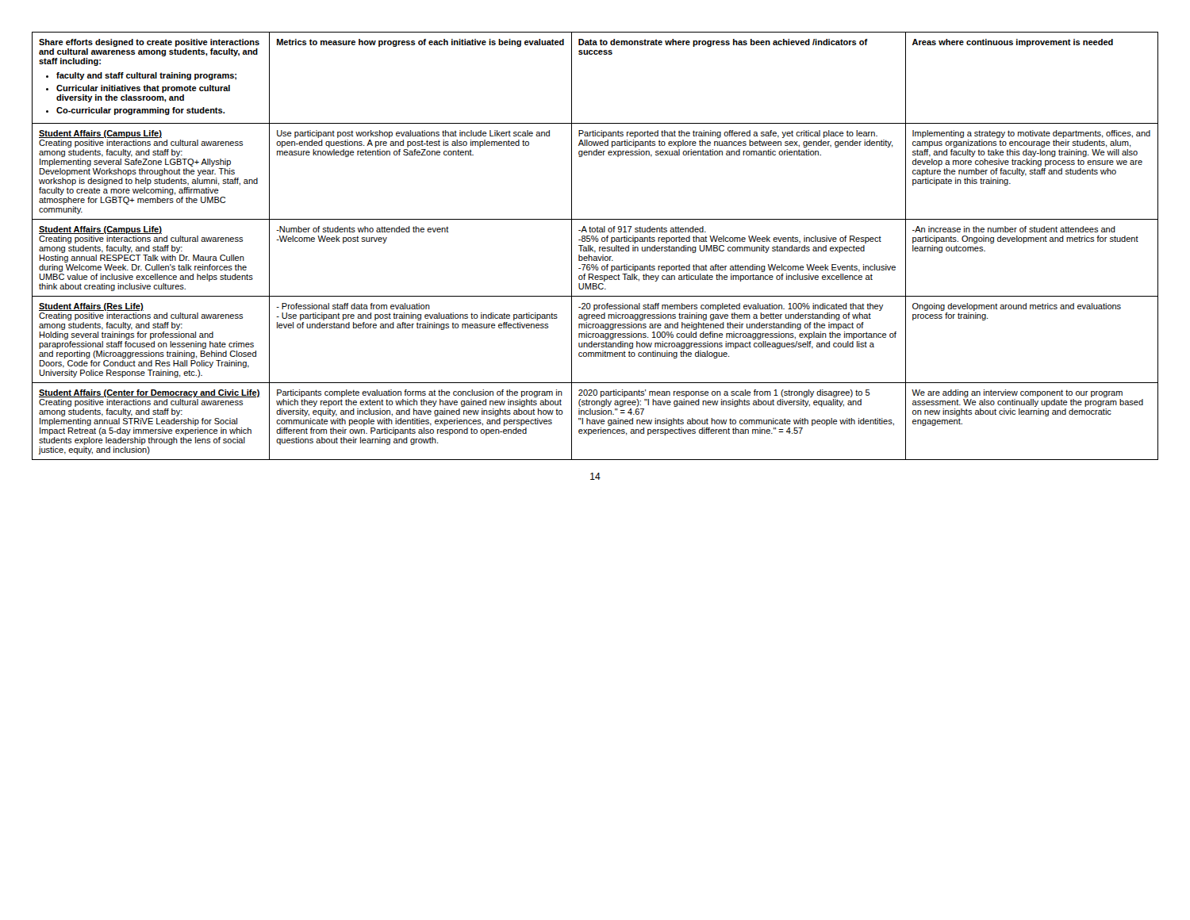| Share efforts designed to create positive interactions and cultural awareness among students, faculty, and staff including: faculty and staff cultural training programs; Curricular initiatives that promote cultural diversity in the classroom, and Co-curricular programming for students. | Metrics to measure how progress of each initiative is being evaluated | Data to demonstrate where progress has been achieved /indicators of success | Areas where continuous improvement is needed |
| --- | --- | --- | --- |
| Student Affairs (Campus Life) Creating positive interactions and cultural awareness among students, faculty, and staff by: Implementing several SafeZone LGBTQ+ Allyship Development Workshops throughout the year. This workshop is designed to help students, alumni, staff, and faculty to create a more welcoming, affirmative atmosphere for LGBTQ+ members of the UMBC community. | Use participant post workshop evaluations that include Likert scale and open-ended questions. A pre and post-test is also implemented to measure knowledge retention of SafeZone content. | Participants reported that the training offered a safe, yet critical place to learn. Allowed participants to explore the nuances between sex, gender, gender identity, gender expression, sexual orientation and romantic orientation. | Implementing a strategy to motivate departments, offices, and campus organizations to encourage their students, alum, staff, and faculty to take this day-long training. We will also develop a more cohesive tracking process to ensure we are capture the number of faculty, staff and students who participate in this training. |
| Student Affairs (Campus Life) Creating positive interactions and cultural awareness among students, faculty, and staff by: Hosting annual RESPECT Talk with Dr. Maura Cullen during Welcome Week. Dr. Cullen's talk reinforces the UMBC value of inclusive excellence and helps students think about creating inclusive cultures. | -Number of students who attended the event -Welcome Week post survey | -A total of 917 students attended. -85% of participants reported that Welcome Week events, inclusive of Respect Talk, resulted in understanding UMBC community standards and expected behavior. -76% of participants reported that after attending Welcome Week Events, inclusive of Respect Talk, they can articulate the importance of inclusive excellence at UMBC. | -An increase in the number of student attendees and participants. Ongoing development and metrics for student learning outcomes. |
| Student Affairs (Res Life) Creating positive interactions and cultural awareness among students, faculty, and staff by: Holding several trainings for professional and paraprofessional staff focused on lessening hate crimes and reporting (Microaggressions training, Behind Closed Doors, Code for Conduct and Res Hall Policy Training, University Police Response Training, etc.). | - Professional staff data from evaluation - Use participant pre and post training evaluations to indicate participants level of understand before and after trainings to measure effectiveness | -20 professional staff members completed evaluation. 100% indicated that they agreed microaggressions training gave them a better understanding of what microaggressions are and heightened their understanding of the impact of microaggressions. 100% could define microaggressions, explain the importance of understanding how microaggressions impact colleagues/self, and could list a commitment to continuing the dialogue. | Ongoing development around metrics and evaluations process for training. |
| Student Affairs (Center for Democracy and Civic Life) Creating positive interactions and cultural awareness among students, faculty, and staff by: Implementing annual STRiVE Leadership for Social Impact Retreat (a 5-day immersive experience in which students explore leadership through the lens of social justice, equity, and inclusion) | Participants complete evaluation forms at the conclusion of the program in which they report the extent to which they have gained new insights about diversity, equity, and inclusion, and have gained new insights about how to communicate with people with identities, experiences, and perspectives different from their own. Participants also respond to open-ended questions about their learning and growth. | 2020 participants' mean response on a scale from 1 (strongly disagree) to 5 (strongly agree): "I have gained new insights about diversity, equality, and inclusion." = 4.67 "I have gained new insights about how to communicate with people with identities, experiences, and perspectives different than mine." = 4.57 | We are adding an interview component to our program assessment. We also continually update the program based on new insights about civic learning and democratic engagement. |
14